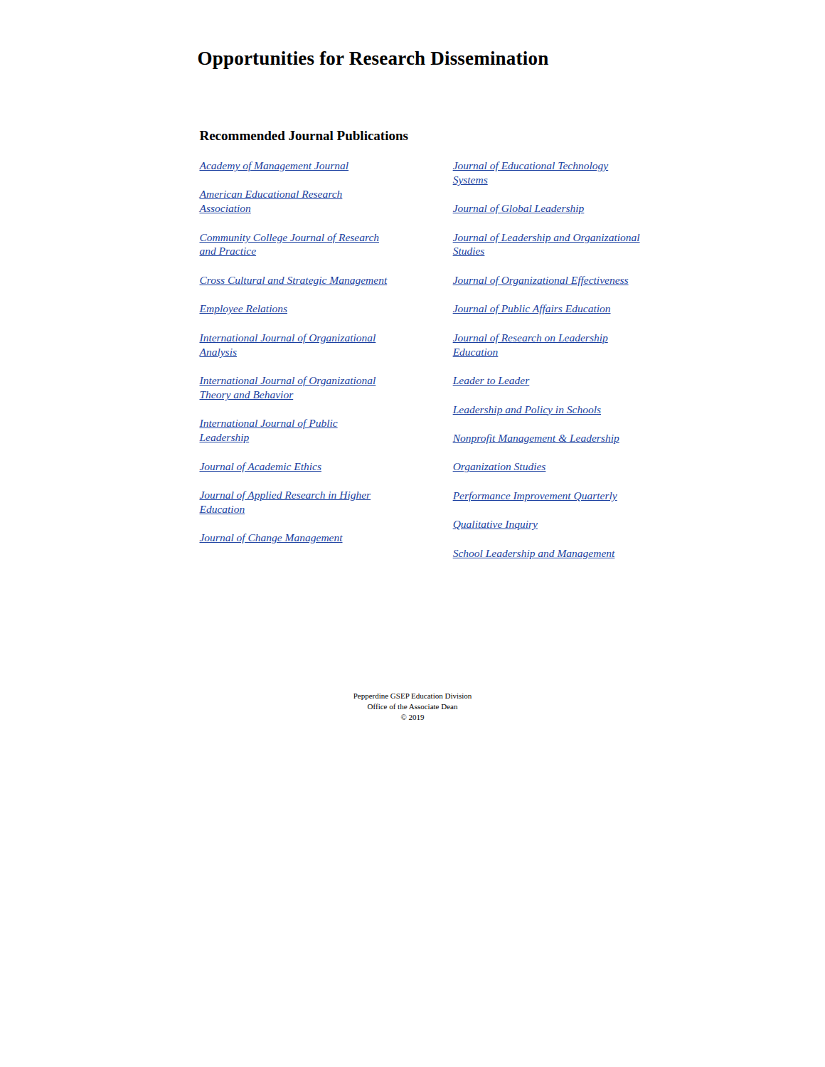Opportunities for Research Dissemination
Recommended Journal Publications
Academy of Management Journal
American Educational Research Association
Community College Journal of Research and Practice
Cross Cultural and Strategic Management
Employee Relations
International Journal of Organizational Analysis
International Journal of Organizational Theory and Behavior
International Journal of Public Leadership
Journal of Academic Ethics
Journal of Applied Research in Higher Education
Journal of Change Management
Journal of Educational Technology Systems
Journal of Global Leadership
Journal of Leadership and Organizational Studies
Journal of Organizational Effectiveness
Journal of Public Affairs Education
Journal of Research on Leadership Education
Leader to Leader
Leadership and Policy in Schools
Nonprofit Management & Leadership
Organization Studies
Performance Improvement Quarterly
Qualitative Inquiry
School Leadership and Management
Pepperdine GSEP Education Division
Office of the Associate Dean
© 2019